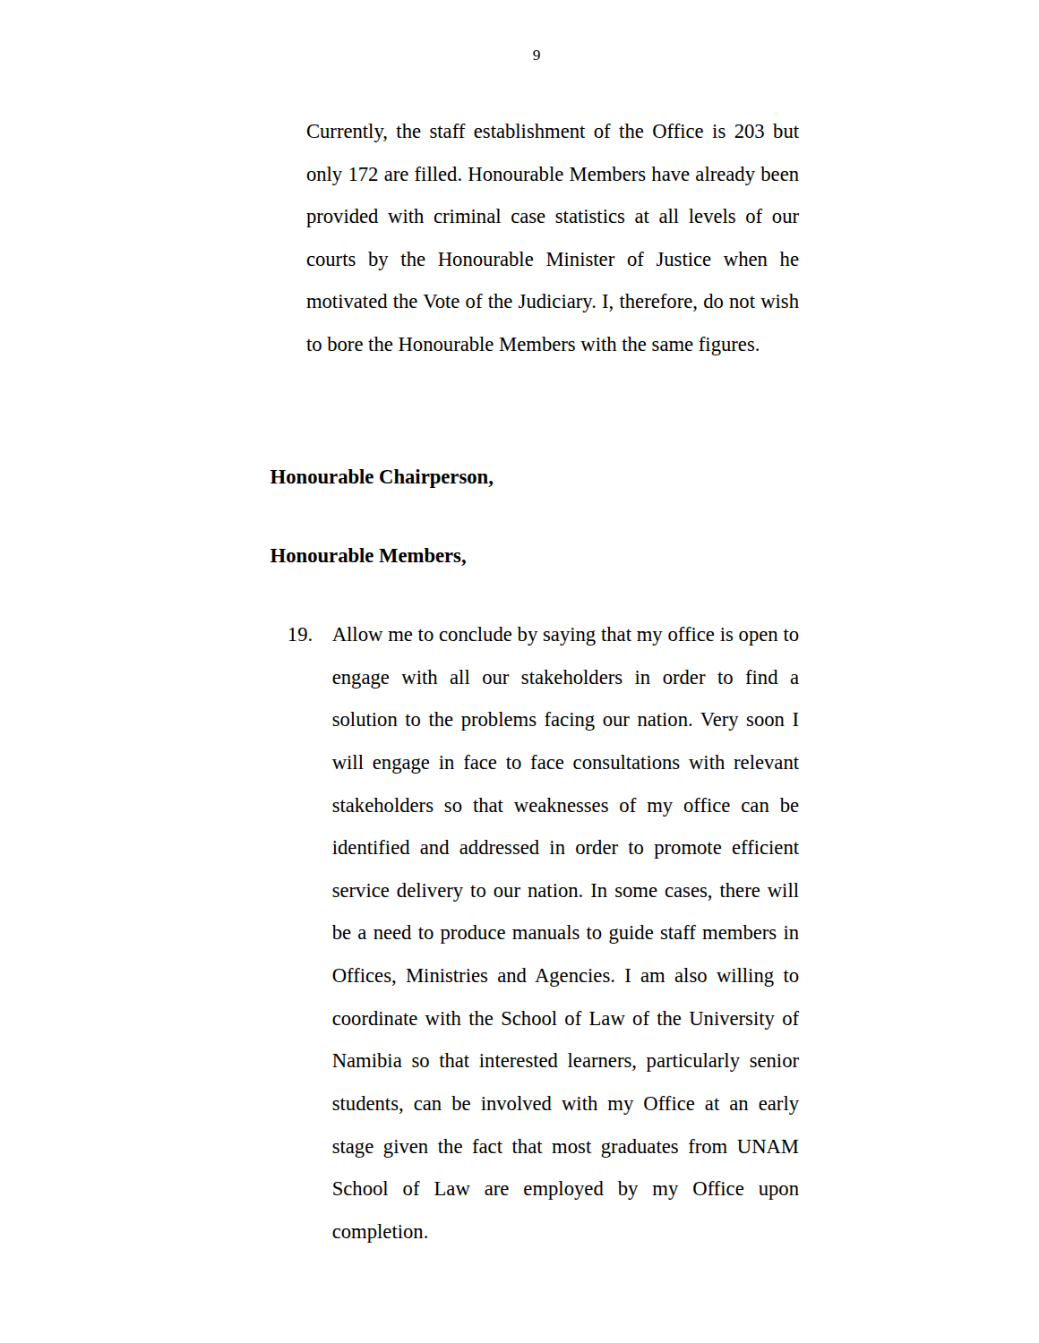9
Currently, the staff establishment of the Office is 203 but only 172 are filled. Honourable Members have already been provided with criminal case statistics at all levels of our courts by the Honourable Minister of Justice when he motivated the Vote of the Judiciary. I, therefore, do not wish to bore the Honourable Members with the same figures.
Honourable Chairperson,
Honourable Members,
19. Allow me to conclude by saying that my office is open to engage with all our stakeholders in order to find a solution to the problems facing our nation. Very soon I will engage in face to face consultations with relevant stakeholders so that weaknesses of my office can be identified and addressed in order to promote efficient service delivery to our nation. In some cases, there will be a need to produce manuals to guide staff members in Offices, Ministries and Agencies. I am also willing to coordinate with the School of Law of the University of Namibia so that interested learners, particularly senior students, can be involved with my Office at an early stage given the fact that most graduates from UNAM School of Law are employed by my Office upon completion.